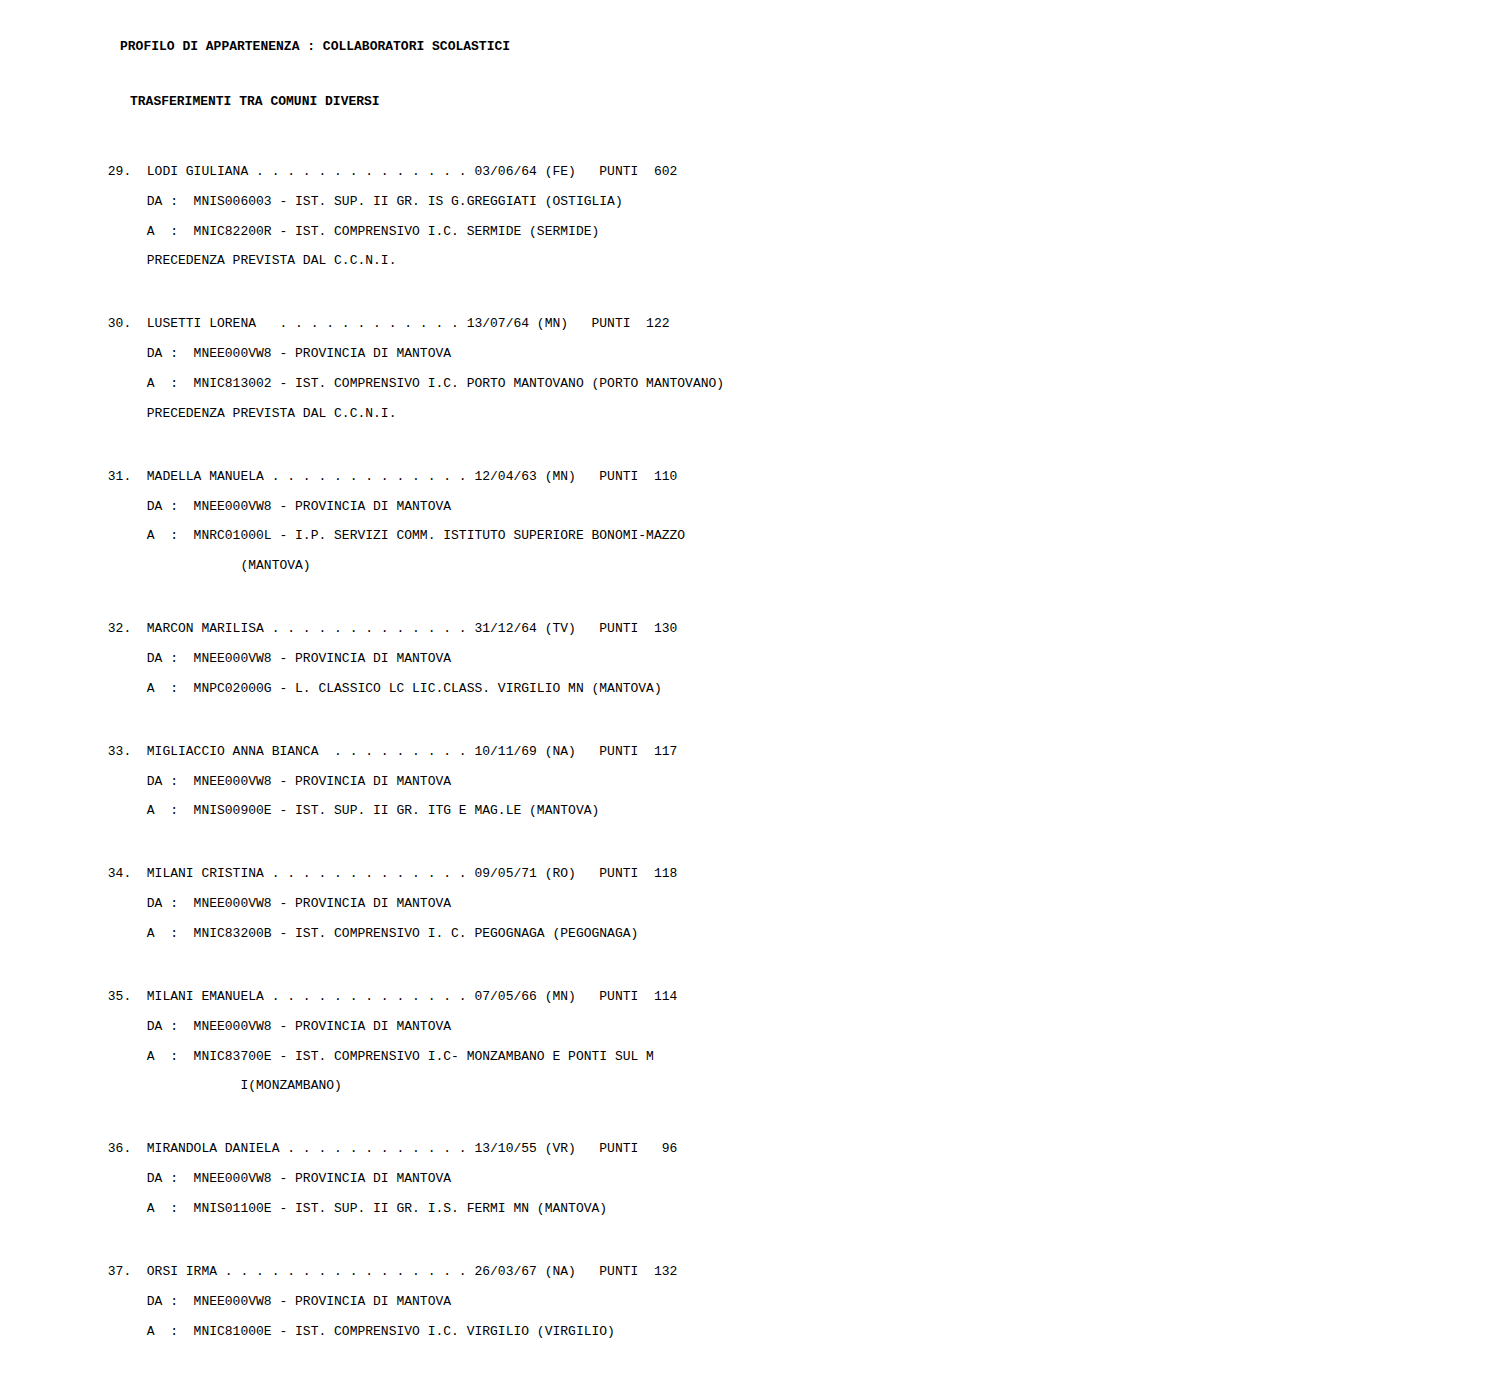PROFILO DI APPARTENENZA : COLLABORATORI SCOLASTICI
TRASFERIMENTI TRA COMUNI DIVERSI
29. LODI GIULIANA . . . . . . . . . . . . . . 03/06/64 (FE) PUNTI 602
DA : MNIS006003 - IST. SUP. II GR. IS G.GREGGIATI (OSTIGLIA)
A : MNIC82200R - IST. COMPRENSIVO I.C. SERMIDE (SERMIDE)
PRECEDENZA PREVISTA DAL C.C.N.I.
30. LUSETTI LORENA . . . . . . . . . . . . 13/07/64 (MN) PUNTI 122
DA : MNEE000VW8 - PROVINCIA DI MANTOVA
A : MNIC813002 - IST. COMPRENSIVO I.C. PORTO MANTOVANO (PORTO MANTOVANO)
PRECEDENZA PREVISTA DAL C.C.N.I.
31. MADELLA MANUELA . . . . . . . . . . . . . 12/04/63 (MN) PUNTI 110
DA : MNEE000VW8 - PROVINCIA DI MANTOVA
A : MNRC01000L - I.P. SERVIZI COMM. ISTITUTO SUPERIORE BONOMI-MAZZO
(MANTOVA)
32. MARCON MARILISA . . . . . . . . . . . . . 31/12/64 (TV) PUNTI 130
DA : MNEE000VW8 - PROVINCIA DI MANTOVA
A : MNPC02000G - L. CLASSICO LC LIC.CLASS. VIRGILIO MN (MANTOVA)
33. MIGLIACCIO ANNA BIANCA . . . . . . . . . 10/11/69 (NA) PUNTI 117
DA : MNEE000VW8 - PROVINCIA DI MANTOVA
A : MNIS00900E - IST. SUP. II GR. ITG E MAG.LE (MANTOVA)
34. MILANI CRISTINA . . . . . . . . . . . . . 09/05/71 (RO) PUNTI 118
DA : MNEE000VW8 - PROVINCIA DI MANTOVA
A : MNIC83200B - IST. COMPRENSIVO I. C. PEGOGNAGA (PEGOGNAGA)
35. MILANI EMANUELA . . . . . . . . . . . . . 07/05/66 (MN) PUNTI 114
DA : MNEE000VW8 - PROVINCIA DI MANTOVA
A : MNIC83700E - IST. COMPRENSIVO I.C- MONZAMBANO E PONTI SUL M
I(MONZAMBANO)
36. MIRANDOLA DANIELA . . . . . . . . . . . . 13/10/55 (VR) PUNTI 96
DA : MNEE000VW8 - PROVINCIA DI MANTOVA
A : MNIS01100E - IST. SUP. II GR. I.S. FERMI MN (MANTOVA)
37. ORSI IRMA . . . . . . . . . . . . . . . . 26/03/67 (NA) PUNTI 132
DA : MNEE000VW8 - PROVINCIA DI MANTOVA
A : MNIC81000E - IST. COMPRENSIVO I.C. VIRGILIO (VIRGILIO)